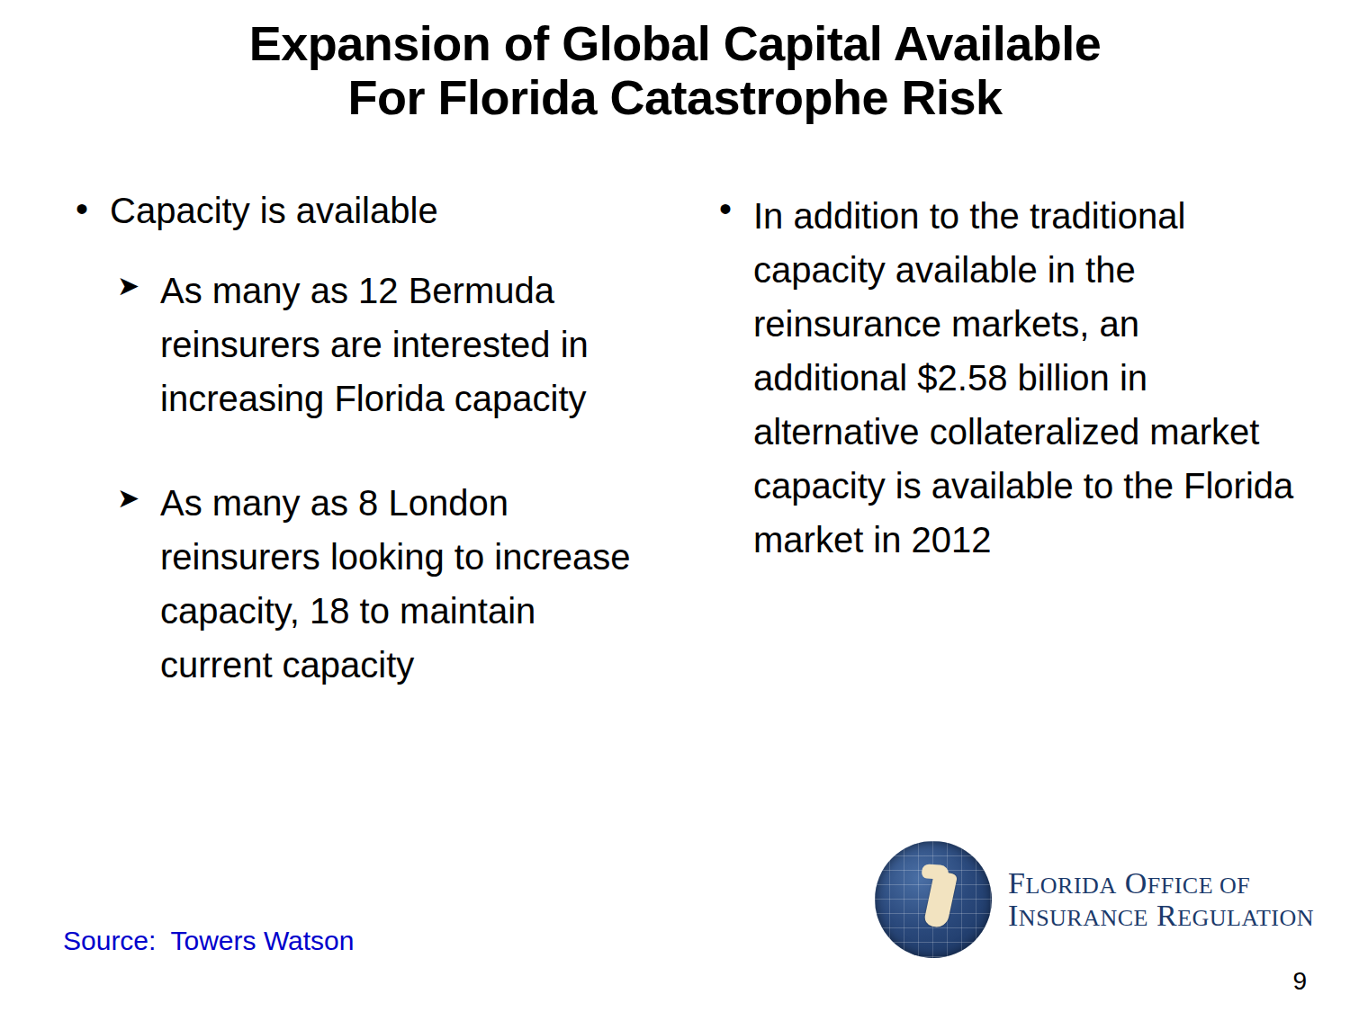Expansion of Global Capital Available
For Florida Catastrophe Risk
Capacity is available
As many as 12 Bermuda reinsurers are interested in increasing Florida capacity
As many as 8 London reinsurers looking to increase capacity, 18 to maintain current capacity
In addition to the traditional capacity available in the reinsurance markets, an additional $2.58 billion in alternative collateralized market capacity is available to the Florida market in 2012
Source: Towers Watson
FLORIDA OFFICE OF INSURANCE REGULATION
9